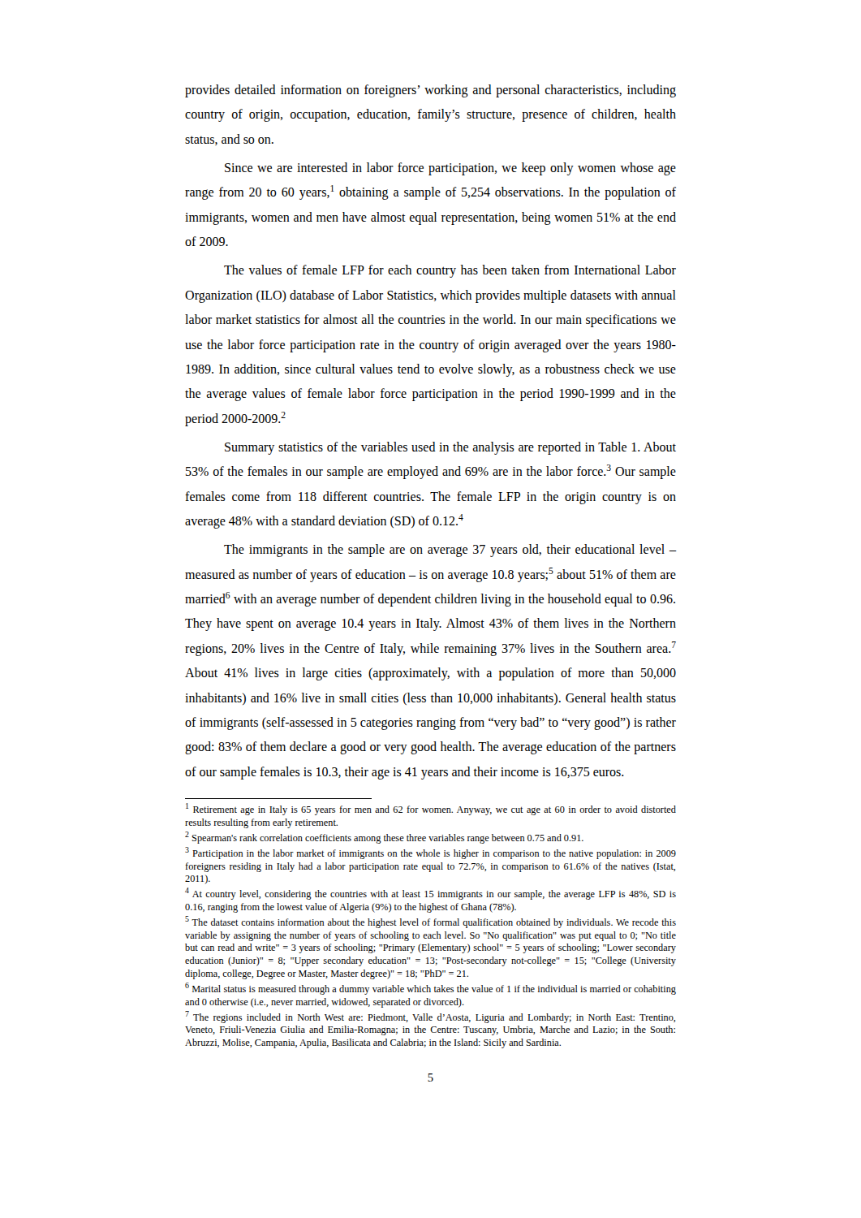provides detailed information on foreigners’ working and personal characteristics, including country of origin, occupation, education, family’s structure, presence of children, health status, and so on.
Since we are interested in labor force participation, we keep only women whose age range from 20 to 60 years,1 obtaining a sample of 5,254 observations. In the population of immigrants, women and men have almost equal representation, being women 51% at the end of 2009.
The values of female LFP for each country has been taken from International Labor Organization (ILO) database of Labor Statistics, which provides multiple datasets with annual labor market statistics for almost all the countries in the world. In our main specifications we use the labor force participation rate in the country of origin averaged over the years 1980-1989. In addition, since cultural values tend to evolve slowly, as a robustness check we use the average values of female labor force participation in the period 1990-1999 and in the period 2000-2009.2
Summary statistics of the variables used in the analysis are reported in Table 1. About 53% of the females in our sample are employed and 69% are in the labor force.3 Our sample females come from 118 different countries. The female LFP in the origin country is on average 48% with a standard deviation (SD) of 0.12.4
The immigrants in the sample are on average 37 years old, their educational level – measured as number of years of education – is on average 10.8 years;5 about 51% of them are married6 with an average number of dependent children living in the household equal to 0.96. They have spent on average 10.4 years in Italy. Almost 43% of them lives in the Northern regions, 20% lives in the Centre of Italy, while remaining 37% lives in the Southern area.7 About 41% lives in large cities (approximately, with a population of more than 50,000 inhabitants) and 16% live in small cities (less than 10,000 inhabitants). General health status of immigrants (self-assessed in 5 categories ranging from “very bad” to “very good”) is rather good: 83% of them declare a good or very good health. The average education of the partners of our sample females is 10.3, their age is 41 years and their income is 16,375 euros.
1 Retirement age in Italy is 65 years for men and 62 for women. Anyway, we cut age at 60 in order to avoid distorted results resulting from early retirement.
2 Spearman's rank correlation coefficients among these three variables range between 0.75 and 0.91.
3 Participation in the labor market of immigrants on the whole is higher in comparison to the native population: in 2009 foreigners residing in Italy had a labor participation rate equal to 72.7%, in comparison to 61.6% of the natives (Istat, 2011).
4 At country level, considering the countries with at least 15 immigrants in our sample, the average LFP is 48%, SD is 0.16, ranging from the lowest value of Algeria (9%) to the highest of Ghana (78%).
5 The dataset contains information about the highest level of formal qualification obtained by individuals. We recode this variable by assigning the number of years of schooling to each level. So "No qualification" was put equal to 0; "No title but can read and write" = 3 years of schooling; "Primary (Elementary) school" = 5 years of schooling; "Lower secondary education (Junior)" = 8; "Upper secondary education" = 13; "Post-secondary not-college" = 15; "College (University diploma, college, Degree or Master, Master degree)" = 18; "PhD" = 21.
6 Marital status is measured through a dummy variable which takes the value of 1 if the individual is married or cohabiting and 0 otherwise (i.e., never married, widowed, separated or divorced).
7 The regions included in North West are: Piedmont, Valle d’Aosta, Liguria and Lombardy; in North East: Trentino, Veneto, Friuli-Venezia Giulia and Emilia-Romagna; in the Centre: Tuscany, Umbria, Marche and Lazio; in the South: Abruzzi, Molise, Campania, Apulia, Basilicata and Calabria; in the Island: Sicily and Sardinia.
5